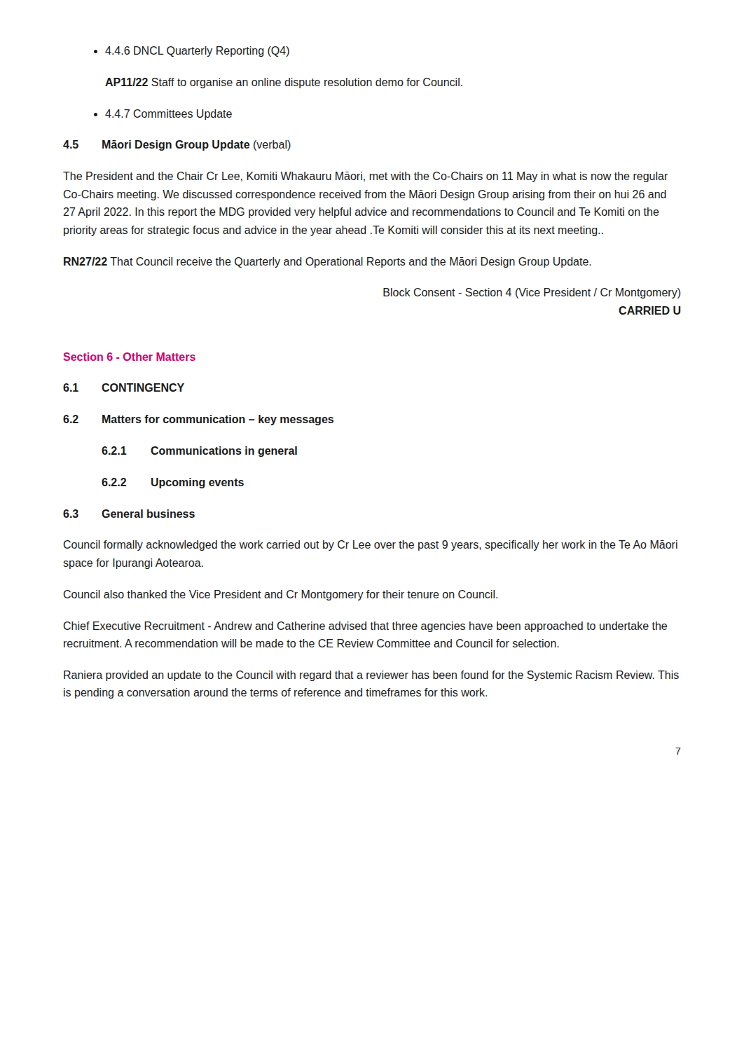4.4.6 DNCL Quarterly Reporting (Q4)
AP11/22 Staff to organise an online dispute resolution demo for Council.
4.4.7 Committees Update
4.5 Māori Design Group Update (verbal)
The President and the Chair Cr Lee, Komiti Whakauru Māori, met with the Co-Chairs on 11 May in what is now the regular Co-Chairs meeting. We discussed correspondence received from the Māori Design Group arising from their on hui 26 and 27 April 2022. In this report the MDG provided very helpful advice and recommendations to Council and Te Komiti on the priority areas for strategic focus and advice in the year ahead .Te Komiti will consider this at its next meeting..
RN27/22 That Council receive the Quarterly and Operational Reports and the Māori Design Group Update.
Block Consent - Section 4 (Vice President / Cr Montgomery)
CARRIED U
Section 6 - Other Matters
6.1 CONTINGENCY
6.2 Matters for communication – key messages
6.2.1 Communications in general
6.2.2 Upcoming events
6.3 General business
Council formally acknowledged the work carried out by Cr Lee over the past 9 years, specifically her work in the Te Ao Māori space for Ipurangi Aotearoa.
Council also thanked the Vice President and Cr Montgomery for their tenure on Council.
Chief Executive Recruitment - Andrew and Catherine advised that three agencies have been approached to undertake the recruitment. A recommendation will be made to the CE Review Committee and Council for selection.
Raniera provided an update to the Council with regard that a reviewer has been found for the Systemic Racism Review. This is pending a conversation around the terms of reference and timeframes for this work.
7